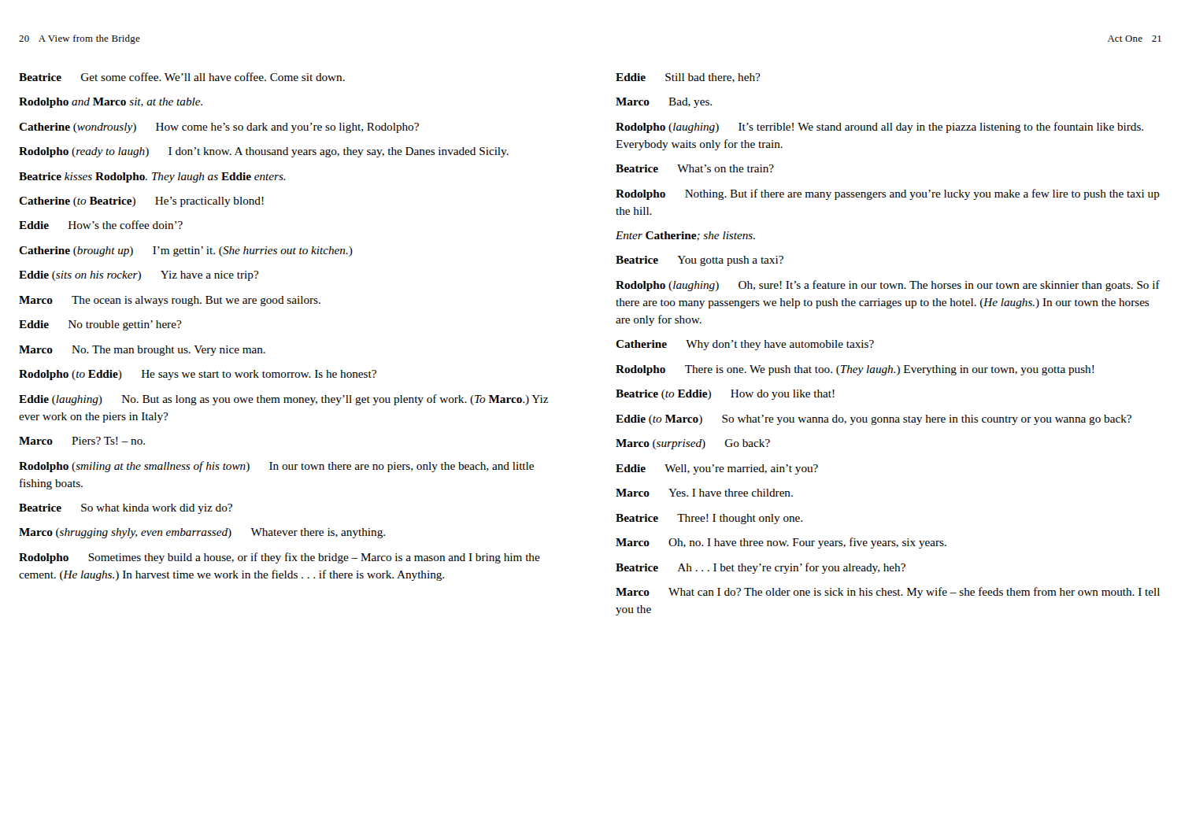20 A View from the Bridge
Beatrice Get some coffee. We’ll all have coffee. Come sit down.
Rodolpho and Marco sit, at the table.
Catherine (wondrously) How come he’s so dark and you’re so light, Rodolpho?
Rodolpho (ready to laugh) I don’t know. A thousand years ago, they say, the Danes invaded Sicily.
Beatrice kisses Rodolpho. They laugh as Eddie enters.
Catherine (to Beatrice) He’s practically blond!
Eddie How’s the coffee doin’?
Catherine (brought up) I’m gettin’ it. (She hurries out to kitchen.)
Eddie (sits on his rocker) Yiz have a nice trip?
Marco The ocean is always rough. But we are good sailors.
Eddie No trouble gettin’ here?
Marco No. The man brought us. Very nice man.
Rodolpho (to Eddie) He says we start to work tomorrow. Is he honest?
Eddie (laughing) No. But as long as you owe them money, they’ll get you plenty of work. (To Marco.) Yiz ever work on the piers in Italy?
Marco Piers? Ts! – no.
Rodolpho (smiling at the smallness of his town) In our town there are no piers, only the beach, and little fishing boats.
Beatrice So what kinda work did yiz do?
Marco (shrugging shyly, even embarrassed) Whatever there is, anything.
Rodolpho Sometimes they build a house, or if they fix the bridge – Marco is a mason and I bring him the cement. (He laughs.) In harvest time we work in the fields . . . if there is work. Anything.
Act One21
Eddie Still bad there, heh?
Marco Bad, yes.
Rodolpho (laughing) It’s terrible! We stand around all day in the piazza listening to the fountain like birds. Everybody waits only for the train.
Beatrice What’s on the train?
Rodolpho Nothing. But if there are many passengers and you’re lucky you make a few lire to push the taxi up the hill.
Enter Catherine; she listens.
Beatrice You gotta push a taxi?
Rodolpho (laughing) Oh, sure! It’s a feature in our town. The horses in our town are skinnier than goats. So if there are too many passengers we help to push the carriages up to the hotel. (He laughs.) In our town the horses are only for show.
Catherine Why don’t they have automobile taxis?
Rodolpho There is one. We push that too. (They laugh.) Everything in our town, you gotta push!
Beatrice (to Eddie) How do you like that!
Eddie (to Marco) So what’re you wanna do, you gonna stay here in this country or you wanna go back?
Marco (surprised) Go back?
Eddie Well, you’re married, ain’t you?
Marco Yes. I have three children.
Beatrice Three! I thought only one.
Marco Oh, no. I have three now. Four years, five years, six years.
Beatrice Ah . . . I bet they’re cryin’ for you already, heh?
Marco What can I do? The older one is sick in his chest. My wife – she feeds them from her own mouth. I tell you the